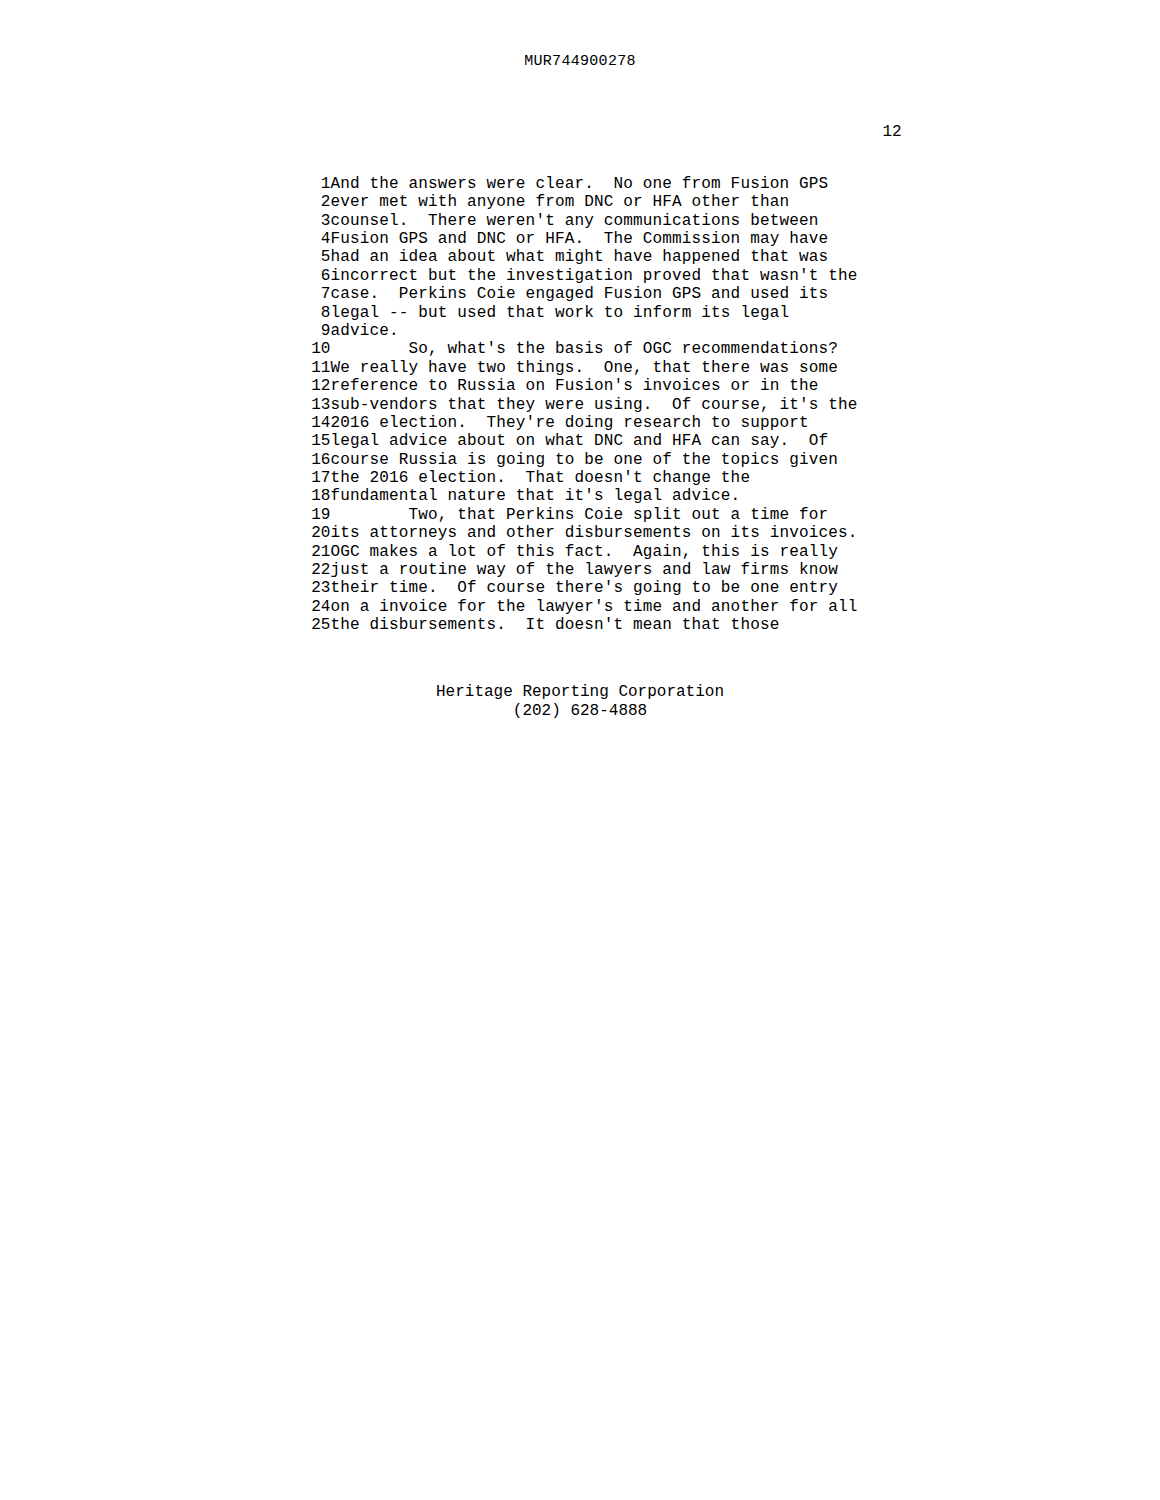MUR744900278
12
| 1 | And the answers were clear. No one from Fusion GPS |
| 2 | ever met with anyone from DNC or HFA other than |
| 3 | counsel. There weren't any communications between |
| 4 | Fusion GPS and DNC or HFA. The Commission may have |
| 5 | had an idea about what might have happened that was |
| 6 | incorrect but the investigation proved that wasn't the |
| 7 | case. Perkins Coie engaged Fusion GPS and used its |
| 8 | legal -- but used that work to inform its legal |
| 9 | advice. |
| 10 | So, what's the basis of OGC recommendations? |
| 11 | We really have two things. One, that there was some |
| 12 | reference to Russia on Fusion's invoices or in the |
| 13 | sub-vendors that they were using. Of course, it's the |
| 14 | 2016 election. They're doing research to support |
| 15 | legal advice about on what DNC and HFA can say. Of |
| 16 | course Russia is going to be one of the topics given |
| 17 | the 2016 election. That doesn't change the |
| 18 | fundamental nature that it's legal advice. |
| 19 | Two, that Perkins Coie split out a time for |
| 20 | its attorneys and other disbursements on its invoices. |
| 21 | OGC makes a lot of this fact. Again, this is really |
| 22 | just a routine way of the lawyers and law firms know |
| 23 | their time. Of course there's going to be one entry |
| 24 | on a invoice for the lawyer's time and another for all |
| 25 | the disbursements. It doesn't mean that those |
Heritage Reporting Corporation
(202) 628-4888